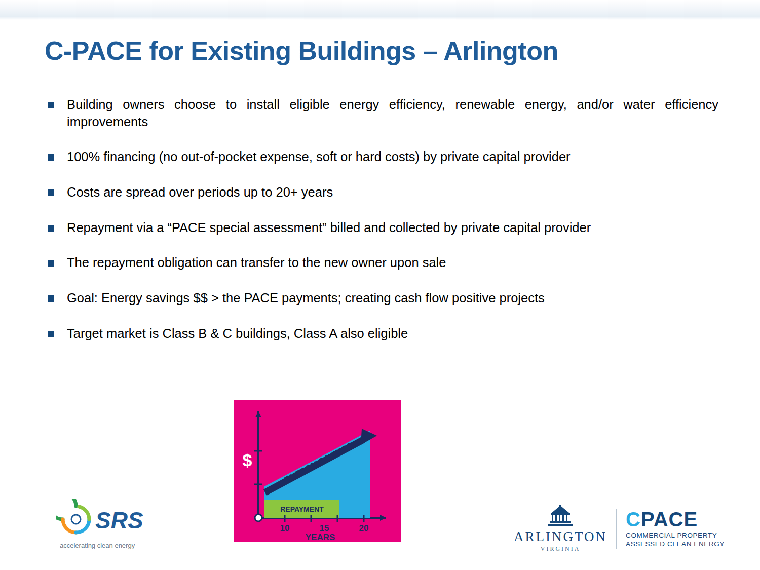C-PACE for Existing Buildings – Arlington
Building owners choose to install eligible energy efficiency, renewable energy, and/or water efficiency improvements
100% financing (no out-of-pocket expense, soft or hard costs) by private capital provider
Costs are spread over periods up to 20+ years
Repayment via a “PACE special assessment” billed and collected by private capital provider
The repayment obligation can transfer to the new owner upon sale
Goal: Energy savings $$ > the PACE payments; creating cash flow positive projects
Target market is Class B & C buildings, Class A also eligible
ENERGY SAVINGS REPAYMENT $ 10 15 20 YEARS
SRS accelerating clean energy
ARLINGTON
VIRGINIA
CPACE
COMMERCIAL PROPERTY
ASSESSED CLEAN ENERGY